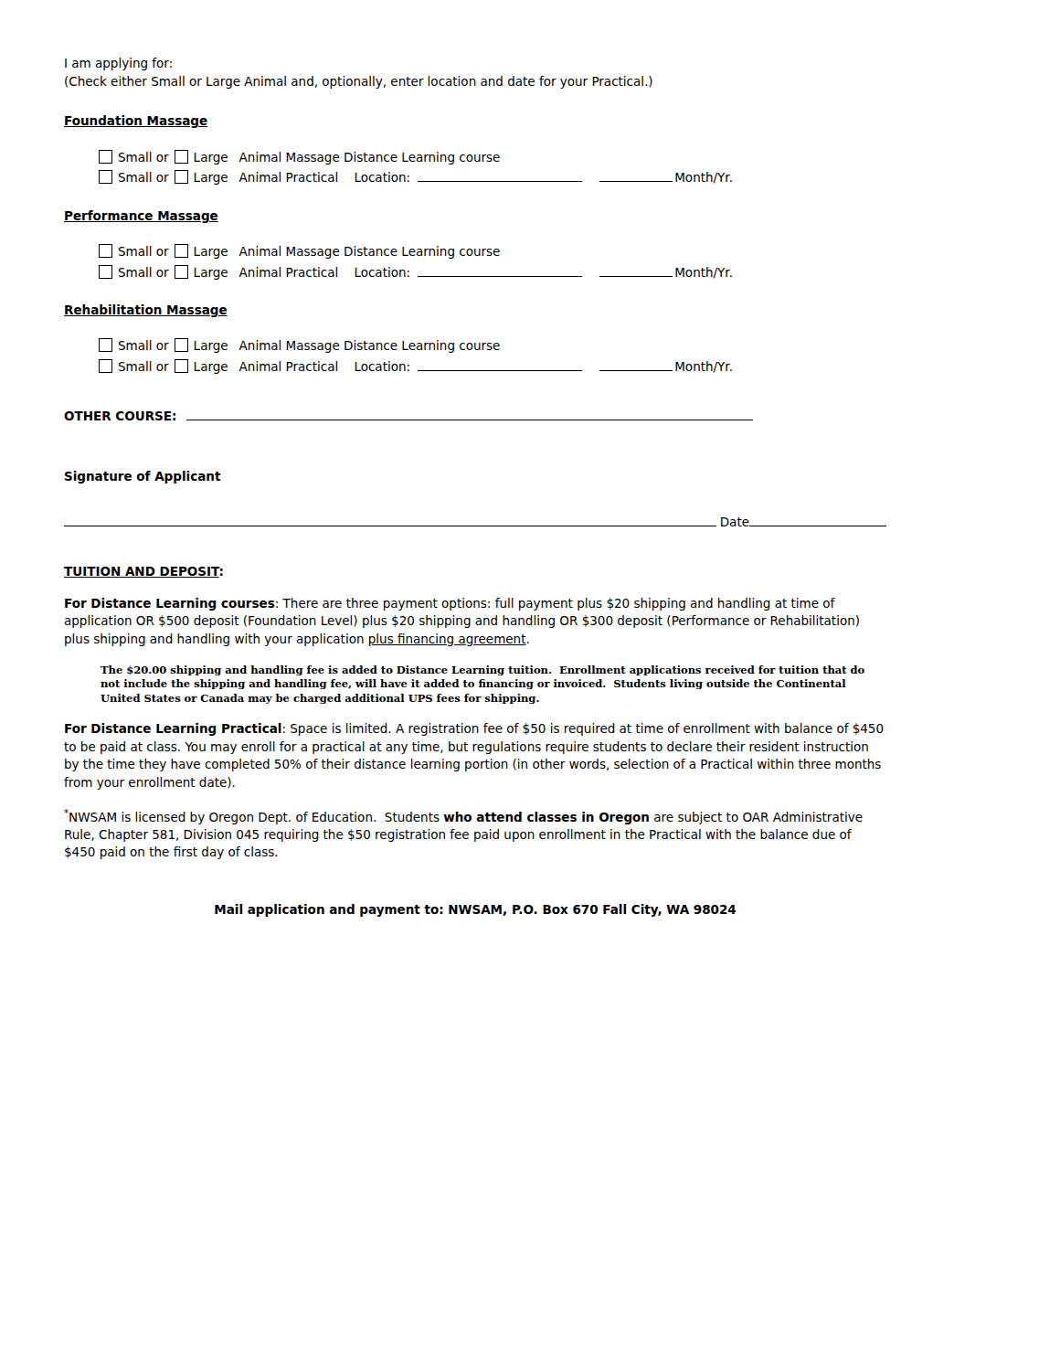I am applying for:
(Check either Small or Large Animal and, optionally, enter location and date for your Practical.)
Foundation Massage
Small or Large Animal Massage Distance Learning course
Small or Large Animal Practical Location: Month/Yr.
Performance Massage
Small or Large Animal Massage Distance Learning course
Small or Large Animal Practical Location: Month/Yr.
Rehabilitation Massage
Small or Large Animal Massage Distance Learning course
Small or Large Animal Practical Location: Month/Yr.
OTHER COURSE:
Signature of Applicant
Date
TUITION AND DEPOSIT:
For Distance Learning courses: There are three payment options: full payment plus $20 shipping and handling at time of application OR $500 deposit (Foundation Level) plus $20 shipping and handling OR $300 deposit (Performance or Rehabilitation) plus shipping and handling with your application plus financing agreement.
The $20.00 shipping and handling fee is added to Distance Learning tuition. Enrollment applications received for tuition that do not include the shipping and handling fee, will have it added to financing or invoiced. Students living outside the Continental United States or Canada may be charged additional UPS fees for shipping.
For Distance Learning Practical: Space is limited. A registration fee of $50 is required at time of enrollment with balance of $450 to be paid at class. You may enroll for a practical at any time, but regulations require students to declare their resident instruction by the time they have completed 50% of their distance learning portion (in other words, selection of a Practical within three months from your enrollment date).
*NWSAM is licensed by Oregon Dept. of Education. Students who attend classes in Oregon are subject to OAR Administrative Rule, Chapter 581, Division 045 requiring the $50 registration fee paid upon enrollment in the Practical with the balance due of $450 paid on the first day of class.
Mail application and payment to: NWSAM, P.O. Box 670 Fall City, WA 98024